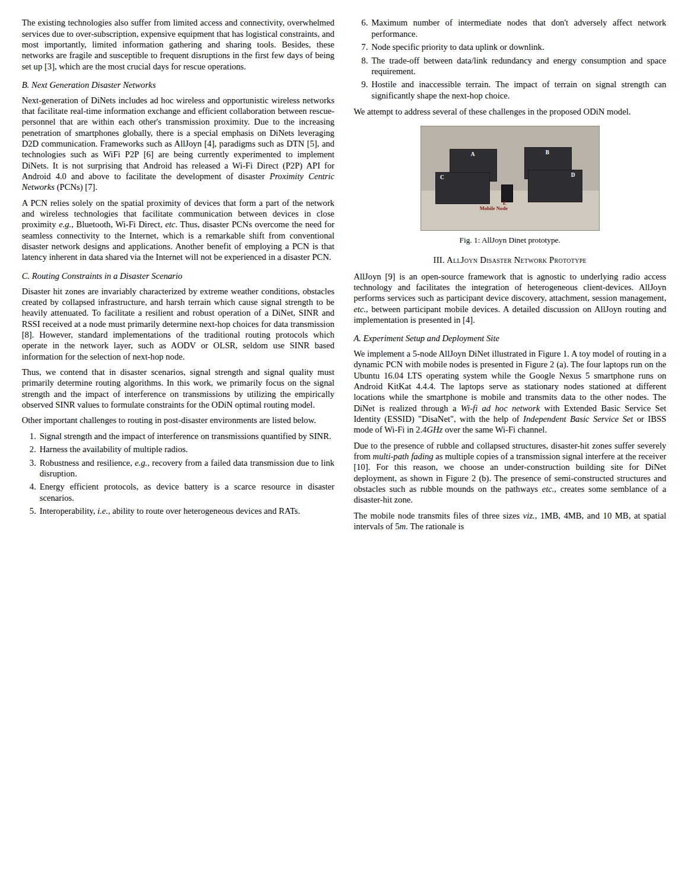The existing technologies also suffer from limited access and connectivity, overwhelmed services due to over-subscription, expensive equipment that has logistical constraints, and most importantly, limited information gathering and sharing tools. Besides, these networks are fragile and susceptible to frequent disruptions in the first few days of being set up [3], which are the most crucial days for rescue operations.
B. Next Generation Disaster Networks
Next-generation of DiNets includes ad hoc wireless and opportunistic wireless networks that facilitate real-time information exchange and efficient collaboration between rescue-personnel that are within each other's transmission proximity. Due to the increasing penetration of smartphones globally, there is a special emphasis on DiNets leveraging D2D communication. Frameworks such as AllJoyn [4], paradigms such as DTN [5], and technologies such as WiFi P2P [6] are being currently experimented to implement DiNets. It is not surprising that Android has released a Wi-Fi Direct (P2P) API for Android 4.0 and above to facilitate the development of disaster Proximity Centric Networks (PCNs) [7].
A PCN relies solely on the spatial proximity of devices that form a part of the network and wireless technologies that facilitate communication between devices in close proximity e.g., Bluetooth, Wi-Fi Direct, etc. Thus, disaster PCNs overcome the need for seamless connectivity to the Internet, which is a remarkable shift from conventional disaster network designs and applications. Another benefit of employing a PCN is that latency inherent in data shared via the Internet will not be experienced in a disaster PCN.
C. Routing Constraints in a Disaster Scenario
Disaster hit zones are invariably characterized by extreme weather conditions, obstacles created by collapsed infrastructure, and harsh terrain which cause signal strength to be heavily attenuated. To facilitate a resilient and robust operation of a DiNet, SINR and RSSI received at a node must primarily determine next-hop choices for data transmission [8]. However, standard implementations of the traditional routing protocols which operate in the network layer, such as AODV or OLSR, seldom use SINR based information for the selection of next-hop node.
Thus, we contend that in disaster scenarios, signal strength and signal quality must primarily determine routing algorithms. In this work, we primarily focus on the signal strength and the impact of interference on transmissions by utilizing the empirically observed SINR values to formulate constraints for the ODiN optimal routing model.
Other important challenges to routing in post-disaster environments are listed below.
Signal strength and the impact of interference on transmissions quantified by SINR.
Harness the availability of multiple radios.
Robustness and resilience, e.g., recovery from a failed data transmission due to link disruption.
Energy efficient protocols, as device battery is a scarce resource in disaster scenarios.
Interoperability, i.e., ability to route over heterogeneous devices and RATs.
Maximum number of intermediate nodes that don't adversely affect network performance.
Node specific priority to data uplink or downlink.
The trade-off between data/link redundancy and energy consumption and space requirement.
Hostile and inaccessible terrain. The impact of terrain on signal strength can significantly shape the next-hop choice.
We attempt to address several of these challenges in the proposed ODiN model.
A
B
C
D
E
Mobile Node
Fig. 1: AllJoyn Dinet prototype.
III. AllJoyn Disaster Network Prototype
AllJoyn [9] is an open-source framework that is agnostic to underlying radio access technology and facilitates the integration of heterogeneous client-devices. AllJoyn performs services such as participant device discovery, attachment, session management, etc., between participant mobile devices. A detailed discussion on AllJoyn routing and implementation is presented in [4].
A. Experiment Setup and Deployment Site
We implement a 5-node AllJoyn DiNet illustrated in Figure 1. A toy model of routing in a dynamic PCN with mobile nodes is presented in Figure 2 (a). The four laptops run on the Ubuntu 16.04 LTS operating system while the Google Nexus 5 smartphone runs on Android KitKat 4.4.4. The laptops serve as stationary nodes stationed at different locations while the smartphone is mobile and transmits data to the other nodes. The DiNet is realized through a Wi-fi ad hoc network with Extended Basic Service Set Identity (ESSID) "DisaNet", with the help of Independent Basic Service Set or IBSS mode of Wi-Fi in 2.4GHz over the same Wi-Fi channel.
Due to the presence of rubble and collapsed structures, disaster-hit zones suffer severely from multi-path fading as multiple copies of a transmission signal interfere at the receiver [10]. For this reason, we choose an under-construction building site for DiNet deployment, as shown in Figure 2 (b). The presence of semi-constructed structures and obstacles such as rubble mounds on the pathways etc., creates some semblance of a disaster-hit zone.
The mobile node transmits files of three sizes viz., 1MB, 4MB, and 10 MB, at spatial intervals of 5m. The rationale is